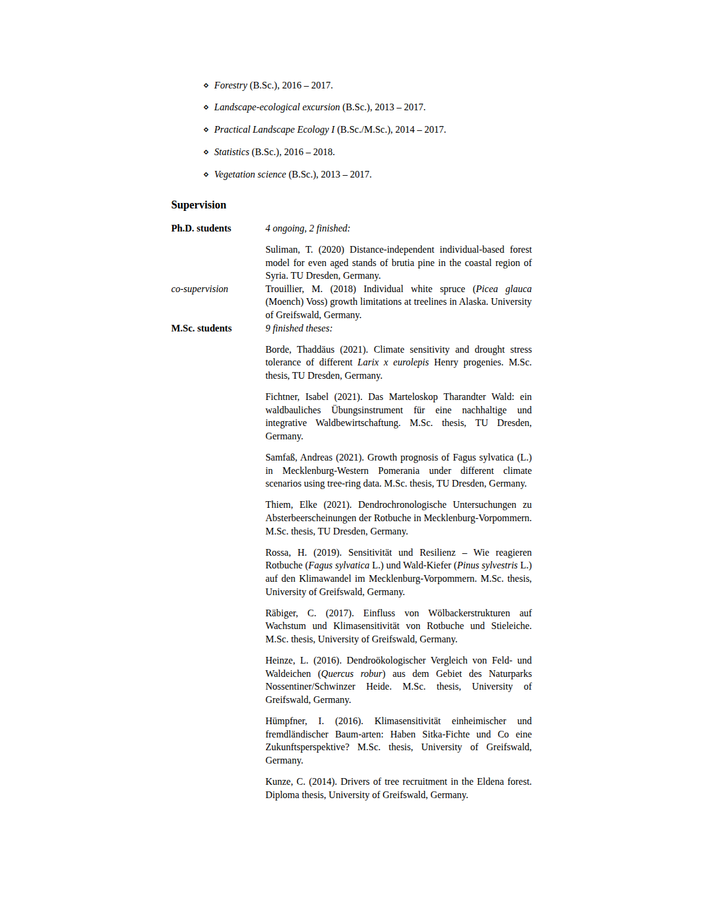Forestry (B.Sc.), 2016 – 2017.
Landscape-ecological excursion (B.Sc.), 2013 – 2017.
Practical Landscape Ecology I (B.Sc./M.Sc.), 2014 – 2017.
Statistics (B.Sc.), 2016 – 2018.
Vegetation science (B.Sc.), 2013 – 2017.
Supervision
| Ph.D. students | 4 ongoing, 2 finished: Suliman, T. (2020) Distance-independent individual-based forest model for even aged stands of brutia pine in the coastal region of Syria. TU Dresden, Germany. |
| co-supervision | Trouillier, M. (2018) Individual white spruce ( Picea glauca (Moench) Voss) growth limitations at treelines in Alaska. University of Greifswald, Germany. |
| M.Sc. students | 9 finished theses: Borde, Thaddäus (2021). Climate sensitivity and drought stress tolerance of different Larix x eurolepis Henry progenies. M.Sc. thesis, TU Dresden, Germany. Fichtner, Isabel (2021). Das Marteloskop Tharandter Wald: ein waldbauliches Übungsinstrument für eine nachhaltige und integrative Waldbewirtschaftung. M.Sc. thesis, TU Dresden, Germany. Samfaß, Andreas (2021). Growth prognosis of Fagus sylvatica (L.) in Mecklenburg-Western Pomerania under different climate scenarios using tree-ring data. M.Sc. thesis, TU Dresden, Germany. Thiem, Elke (2021). Dendrochronologische Untersuchungen zu Absterbeerscheinungen der Rotbuche in Mecklenburg-Vorpommern. M.Sc. thesis, TU Dresden, Germany. Rossa, H. (2019). Sensitivität und Resilienz – Wie reagieren Rotbuche ( Fagus sylvatica L.) und Wald-Kiefer ( Pinus sylvestris L.) auf den Klimawandel im Mecklenburg-Vorpommern. M.Sc. thesis, University of Greifswald, Germany. Räbiger, C. (2017). Einfluss von Wölbackerstrukturen auf Wachstum und Klimasensitivität von Rotbuche und Stieleiche. M.Sc. thesis, University of Greifswald, Germany. Heinze, L. (2016). Dendroökologischer Vergleich von Feld- und Waldeichen ( Quercus robur ) aus dem Gebiet des Naturparks Nossentiner/Schwinzer Heide. M.Sc. thesis, University of Greifswald, Germany. Hümpfner, I. (2016). Klimasensitivität einheimischer und fremdländischer Baum-arten: Haben Sitka-Fichte und Co eine Zukunftsperspektive? M.Sc. thesis, University of Greifswald, Germany. Kunze, C. (2014). Drivers of tree recruitment in the Eldena forest. Diploma thesis, University of Greifswald, Germany. |